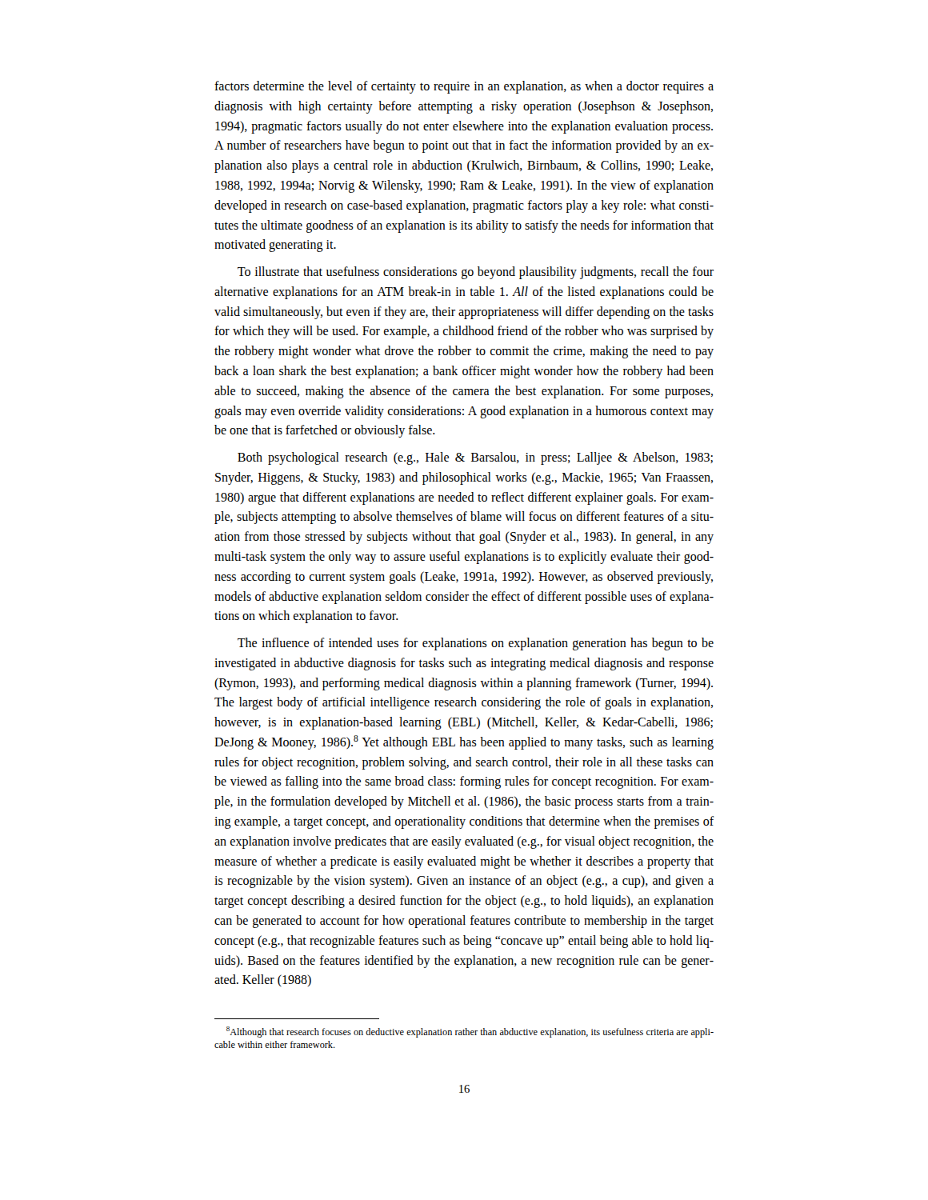factors determine the level of certainty to require in an explanation, as when a doctor requires a diagnosis with high certainty before attempting a risky operation (Josephson & Josephson, 1994), pragmatic factors usually do not enter elsewhere into the explanation evaluation process. A number of researchers have begun to point out that in fact the information provided by an explanation also plays a central role in abduction (Krulwich, Birnbaum, & Collins, 1990; Leake, 1988, 1992, 1994a; Norvig & Wilensky, 1990; Ram & Leake, 1991). In the view of explanation developed in research on case-based explanation, pragmatic factors play a key role: what constitutes the ultimate goodness of an explanation is its ability to satisfy the needs for information that motivated generating it.
To illustrate that usefulness considerations go beyond plausibility judgments, recall the four alternative explanations for an ATM break-in in table 1. All of the listed explanations could be valid simultaneously, but even if they are, their appropriateness will differ depending on the tasks for which they will be used. For example, a childhood friend of the robber who was surprised by the robbery might wonder what drove the robber to commit the crime, making the need to pay back a loan shark the best explanation; a bank officer might wonder how the robbery had been able to succeed, making the absence of the camera the best explanation. For some purposes, goals may even override validity considerations: A good explanation in a humorous context may be one that is farfetched or obviously false.
Both psychological research (e.g., Hale & Barsalou, in press; Lalljee & Abelson, 1983; Snyder, Higgens, & Stucky, 1983) and philosophical works (e.g., Mackie, 1965; Van Fraassen, 1980) argue that different explanations are needed to reflect different explainer goals. For example, subjects attempting to absolve themselves of blame will focus on different features of a situation from those stressed by subjects without that goal (Snyder et al., 1983). In general, in any multi-task system the only way to assure useful explanations is to explicitly evaluate their goodness according to current system goals (Leake, 1991a, 1992). However, as observed previously, models of abductive explanation seldom consider the effect of different possible uses of explanations on which explanation to favor.
The influence of intended uses for explanations on explanation generation has begun to be investigated in abductive diagnosis for tasks such as integrating medical diagnosis and response (Rymon, 1993), and performing medical diagnosis within a planning framework (Turner, 1994). The largest body of artificial intelligence research considering the role of goals in explanation, however, is in explanation-based learning (EBL) (Mitchell, Keller, & Kedar-Cabelli, 1986; DeJong & Mooney, 1986).8 Yet although EBL has been applied to many tasks, such as learning rules for object recognition, problem solving, and search control, their role in all these tasks can be viewed as falling into the same broad class: forming rules for concept recognition. For example, in the formulation developed by Mitchell et al. (1986), the basic process starts from a training example, a target concept, and operationality conditions that determine when the premises of an explanation involve predicates that are easily evaluated (e.g., for visual object recognition, the measure of whether a predicate is easily evaluated might be whether it describes a property that is recognizable by the vision system). Given an instance of an object (e.g., a cup), and given a target concept describing a desired function for the object (e.g., to hold liquids), an explanation can be generated to account for how operational features contribute to membership in the target concept (e.g., that recognizable features such as being “concave up” entail being able to hold liquids). Based on the features identified by the explanation, a new recognition rule can be generated. Keller (1988)
8Although that research focuses on deductive explanation rather than abductive explanation, its usefulness criteria are applicable within either framework.
16